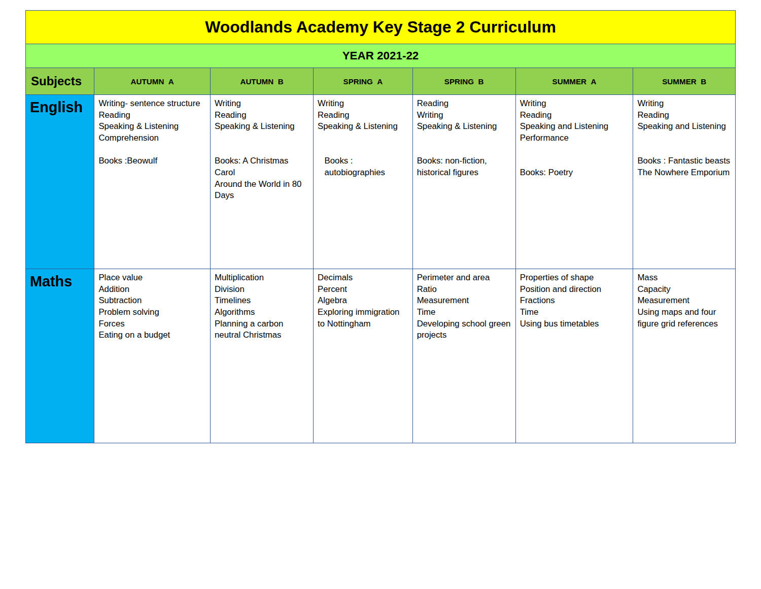| Woodlands Academy Key Stage 2 Curriculum |
| YEAR 2021-22 |
| Subjects | AUTUMN A | AUTUMN B | SPRING A | SPRING B | SUMMER A | SUMMER B |
| English | Writing- sentence structure Reading Speaking & Listening Comprehension Books :Beowulf | Writing Reading Speaking & Listening Books: A Christmas Carol Around the World in 80 Days | Writing Reading Speaking & Listening Books : autobiographies | Reading Writing Speaking & Listening Books: non-fiction, historical figures | Writing Reading Speaking and Listening Performance Books: Poetry | Writing Reading Speaking and Listening Books : Fantastic beasts The Nowhere Emporium |
| Maths | Place value Addition Subtraction Problem solving Forces Eating on a budget | Multiplication Division Timelines Algorithms Planning a carbon neutral Christmas | Decimals Percent Algebra Exploring immigration to Nottingham | Perimeter and area Ratio Measurement Time Developing school green projects | Properties of shape Position and direction Fractions Time Using bus timetables | Mass Capacity Measurement Using maps and four figure grid references |